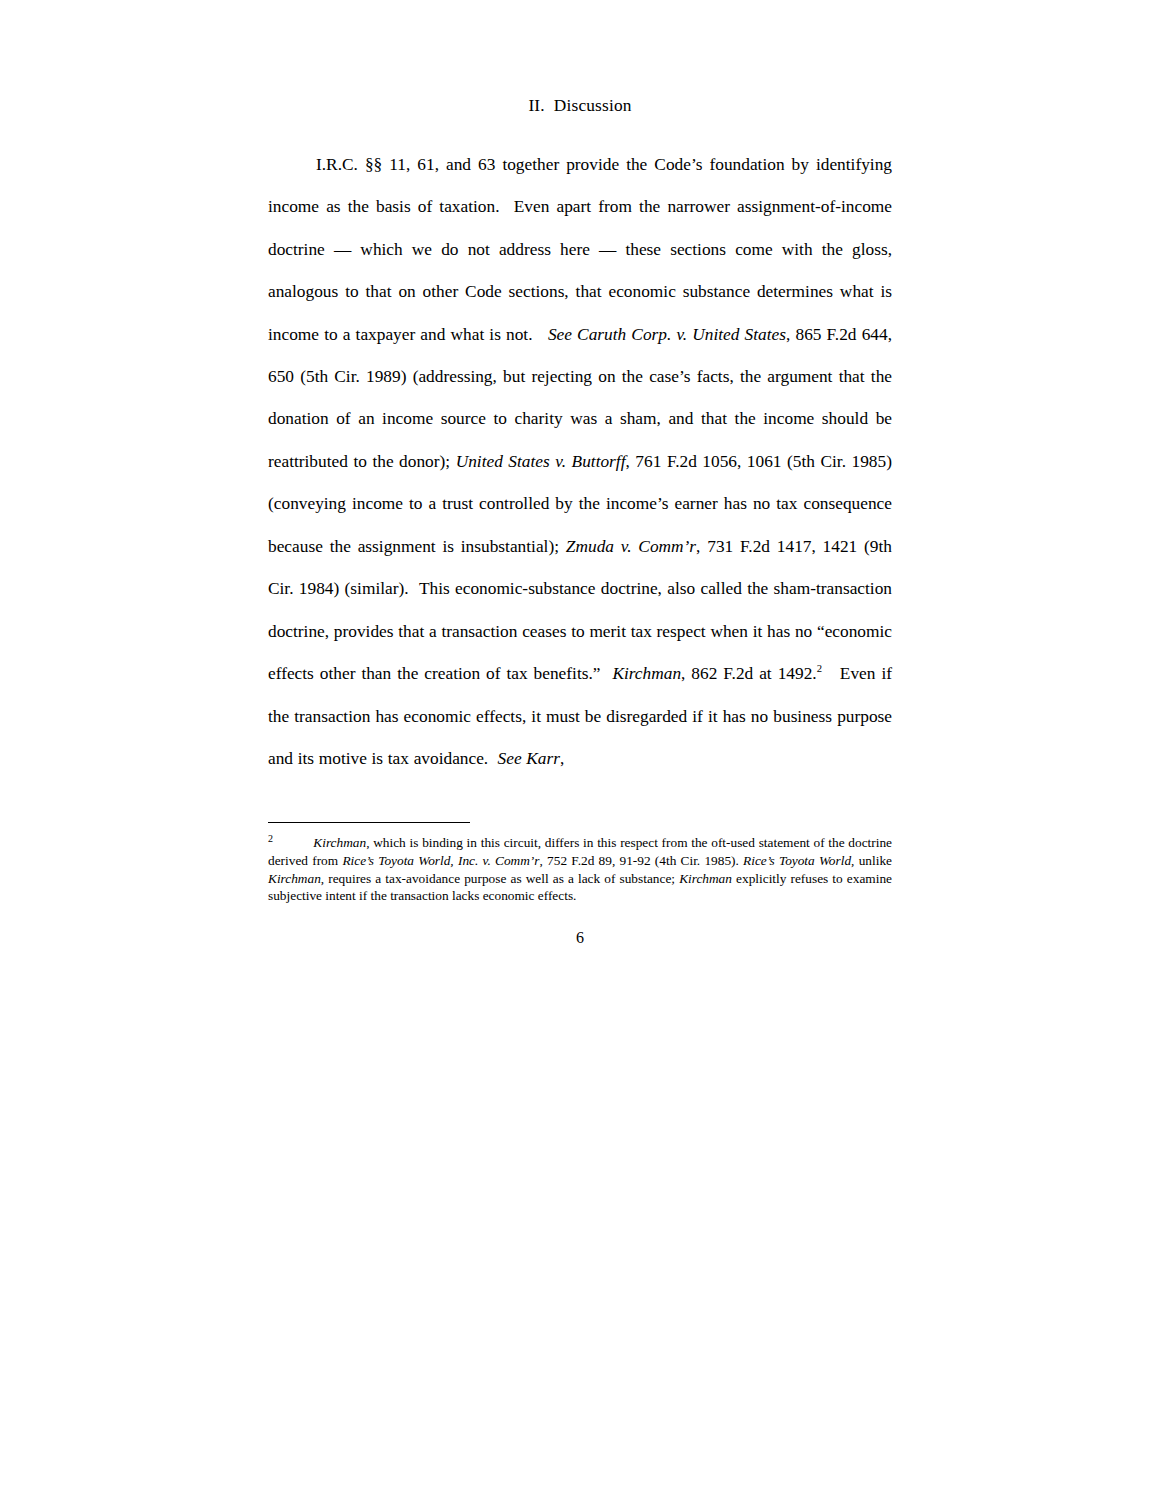II. Discussion
I.R.C. §§ 11, 61, and 63 together provide the Code’s foundation by identifying income as the basis of taxation. Even apart from the narrower assignment-of-income doctrine — which we do not address here — these sections come with the gloss, analogous to that on other Code sections, that economic substance determines what is income to a taxpayer and what is not. See Caruth Corp. v. United States, 865 F.2d 644, 650 (5th Cir. 1989) (addressing, but rejecting on the case’s facts, the argument that the donation of an income source to charity was a sham, and that the income should be reattributed to the donor); United States v. Buttorff, 761 F.2d 1056, 1061 (5th Cir. 1985) (conveying income to a trust controlled by the income’s earner has no tax consequence because the assignment is insubstantial); Zmuda v. Comm’r, 731 F.2d 1417, 1421 (9th Cir. 1984) (similar). This economic-substance doctrine, also called the sham-transaction doctrine, provides that a transaction ceases to merit tax respect when it has no “economic effects other than the creation of tax benefits.” Kirchman, 862 F.2d at 1492.2 Even if the transaction has economic effects, it must be disregarded if it has no business purpose and its motive is tax avoidance. See Karr,
2 Kirchman, which is binding in this circuit, differs in this respect from the oft-used statement of the doctrine derived from Rice’s Toyota World, Inc. v. Comm’r, 752 F.2d 89, 91-92 (4th Cir. 1985). Rice’s Toyota World, unlike Kirchman, requires a tax-avoidance purpose as well as a lack of substance; Kirchman explicitly refuses to examine subjective intent if the transaction lacks economic effects.
6